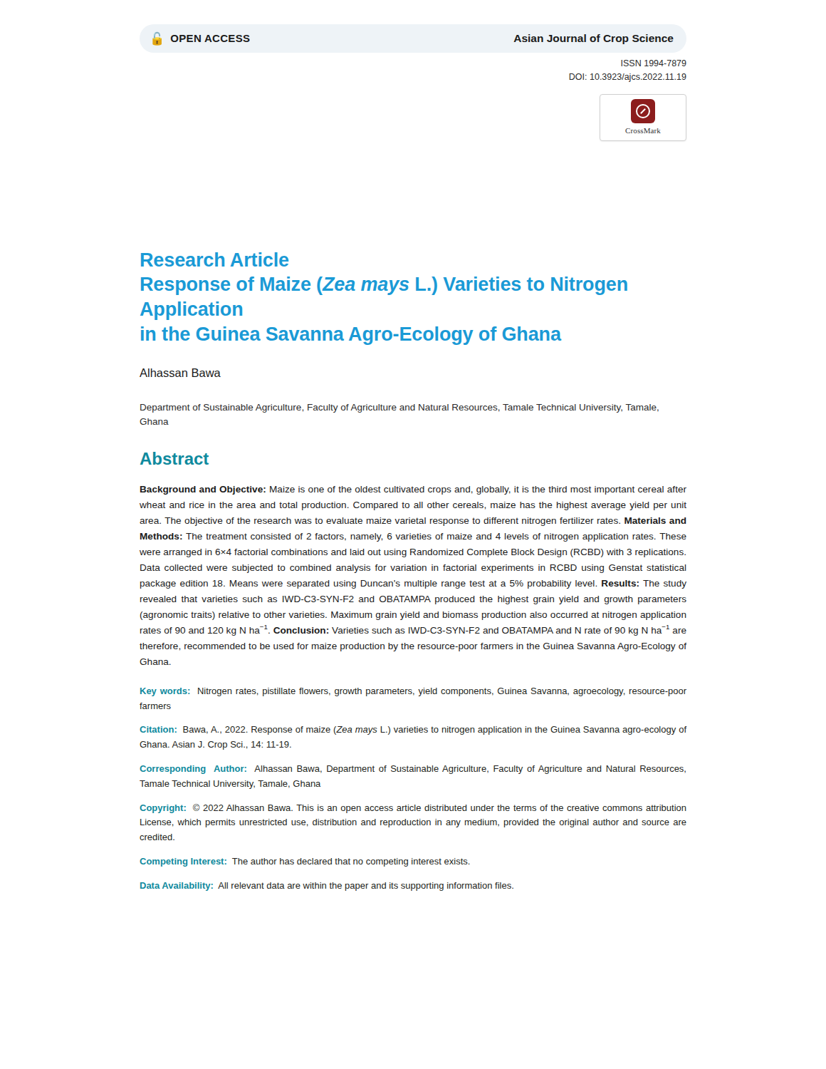🔓OPEN ACCESS
Asian Journal of Crop Science
ISSN 1994-7879
DOI: 10.3923/ajcs.2022.11.19
CrossMark
Research Article Response of Maize (Zea mays L.) Varieties to Nitrogen Application in the Guinea Savanna Agro-Ecology of Ghana
Alhassan Bawa
Department of Sustainable Agriculture, Faculty of Agriculture and Natural Resources, Tamale Technical University, Tamale, Ghana
Abstract
Background and Objective: Maize is one of the oldest cultivated crops and, globally, it is the third most important cereal after wheat and rice in the area and total production. Compared to all other cereals, maize has the highest average yield per unit area. The objective of the research was to evaluate maize varietal response to different nitrogen fertilizer rates. Materials and Methods: The treatment consisted of 2 factors, namely, 6 varieties of maize and 4 levels of nitrogen application rates. These were arranged in 6×4 factorial combinations and laid out using Randomized Complete Block Design (RCBD) with 3 replications. Data collected were subjected to combined analysis for variation in factorial experiments in RCBD using Genstat statistical package edition 18. Means were separated using Duncan's multiple range test at a 5% probability level. Results: The study revealed that varieties such as IWD-C3-SYN-F2 and OBATAMPA produced the highest grain yield and growth parameters (agronomic traits) relative to other varieties. Maximum grain yield and biomass production also occurred at nitrogen application rates of 90 and 120 kg N ha−1. Conclusion: Varieties such as IWD-C3-SYN-F2 and OBATAMPA and N rate of 90 kg N ha−1 are therefore, recommended to be used for maize production by the resource-poor farmers in the Guinea Savanna Agro-Ecology of Ghana.
Key words: Nitrogen rates, pistillate flowers, growth parameters, yield components, Guinea Savanna, agroecology, resource-poor farmers
Citation: Bawa, A., 2022. Response of maize (Zea mays L.) varieties to nitrogen application in the Guinea Savanna agro-ecology of Ghana. Asian J. Crop Sci., 14: 11-19.
Corresponding Author: Alhassan Bawa, Department of Sustainable Agriculture, Faculty of Agriculture and Natural Resources, Tamale Technical University, Tamale, Ghana
Copyright: © 2022 Alhassan Bawa. This is an open access article distributed under the terms of the creative commons attribution License, which permits unrestricted use, distribution and reproduction in any medium, provided the original author and source are credited.
Competing Interest: The author has declared that no competing interest exists.
Data Availability: All relevant data are within the paper and its supporting information files.